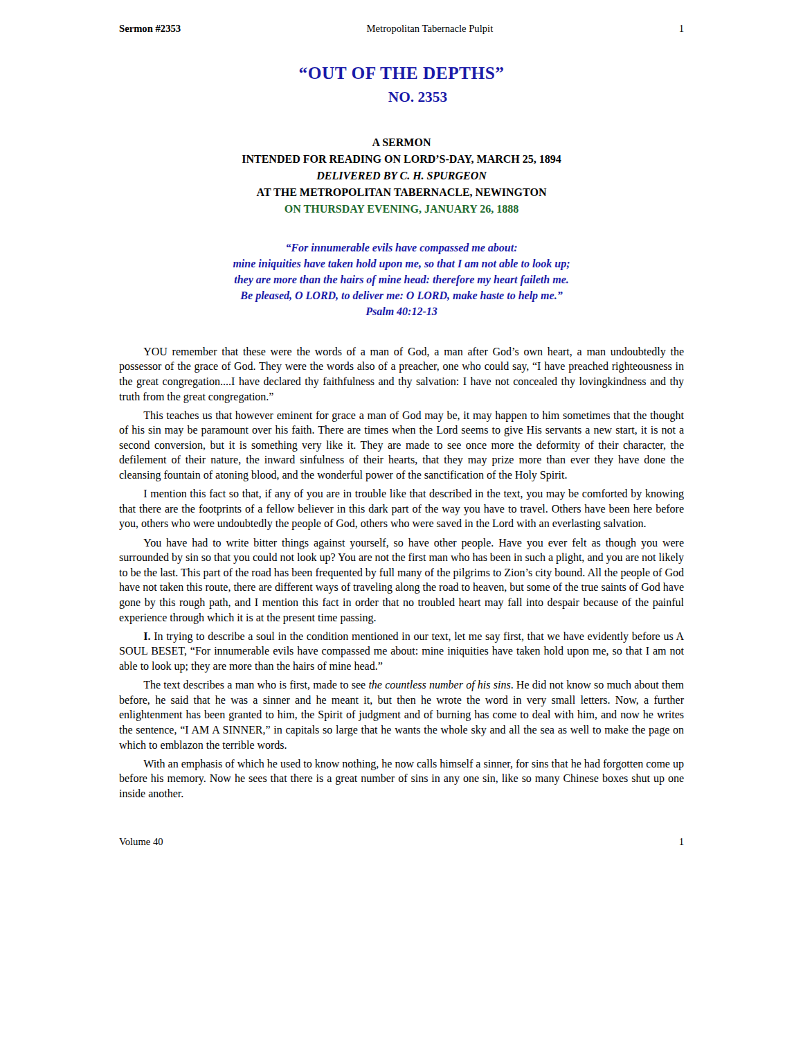Sermon #2353 Metropolitan Tabernacle Pulpit 1
“OUT OF THE DEPTHS”
NO. 2353
A SERMON
INTENDED FOR READING ON LORD’S-DAY, MARCH 25, 1894
DELIVERED BY C. H. SPURGEON
AT THE METROPOLITAN TABERNACLE, NEWINGTON
ON THURSDAY EVENING, JANUARY 26, 1888
“For innumerable evils have compassed me about:
mine iniquities have taken hold upon me, so that I am not able to look up;
they are more than the hairs of mine head: therefore my heart faileth me.
Be pleased, O LORD, to deliver me: O LORD, make haste to help me.”
Psalm 40:12-13
YOU remember that these were the words of a man of God, a man after God’s own heart, a man undoubtedly the possessor of the grace of God. They were the words also of a preacher, one who could say, “I have preached righteousness in the great congregation....I have declared thy faithfulness and thy salvation: I have not concealed thy lovingkindness and thy truth from the great congregation.”
This teaches us that however eminent for grace a man of God may be, it may happen to him sometimes that the thought of his sin may be paramount over his faith. There are times when the Lord seems to give His servants a new start, it is not a second conversion, but it is something very like it. They are made to see once more the deformity of their character, the defilement of their nature, the inward sinfulness of their hearts, that they may prize more than ever they have done the cleansing fountain of atoning blood, and the wonderful power of the sanctification of the Holy Spirit.
I mention this fact so that, if any of you are in trouble like that described in the text, you may be comforted by knowing that there are the footprints of a fellow believer in this dark part of the way you have to travel. Others have been here before you, others who were undoubtedly the people of God, others who were saved in the Lord with an everlasting salvation.
You have had to write bitter things against yourself, so have other people. Have you ever felt as though you were surrounded by sin so that you could not look up? You are not the first man who has been in such a plight, and you are not likely to be the last. This part of the road has been frequented by full many of the pilgrims to Zion’s city bound. All the people of God have not taken this route, there are different ways of traveling along the road to heaven, but some of the true saints of God have gone by this rough path, and I mention this fact in order that no troubled heart may fall into despair because of the painful experience through which it is at the present time passing.
I. In trying to describe a soul in the condition mentioned in our text, let me say first, that we have evidently before us A SOUL BESET, “For innumerable evils have compassed me about: mine iniquities have taken hold upon me, so that I am not able to look up; they are more than the hairs of mine head.”
The text describes a man who is first, made to see the countless number of his sins. He did not know so much about them before, he said that he was a sinner and he meant it, but then he wrote the word in very small letters. Now, a further enlightenment has been granted to him, the Spirit of judgment and of burning has come to deal with him, and now he writes the sentence, “I AM A SINNER,” in capitals so large that he wants the whole sky and all the sea as well to make the page on which to emblazon the terrible words.
With an emphasis of which he used to know nothing, he now calls himself a sinner, for sins that he had forgotten come up before his memory. Now he sees that there is a great number of sins in any one sin, like so many Chinese boxes shut up one inside another.
Volume 40 1